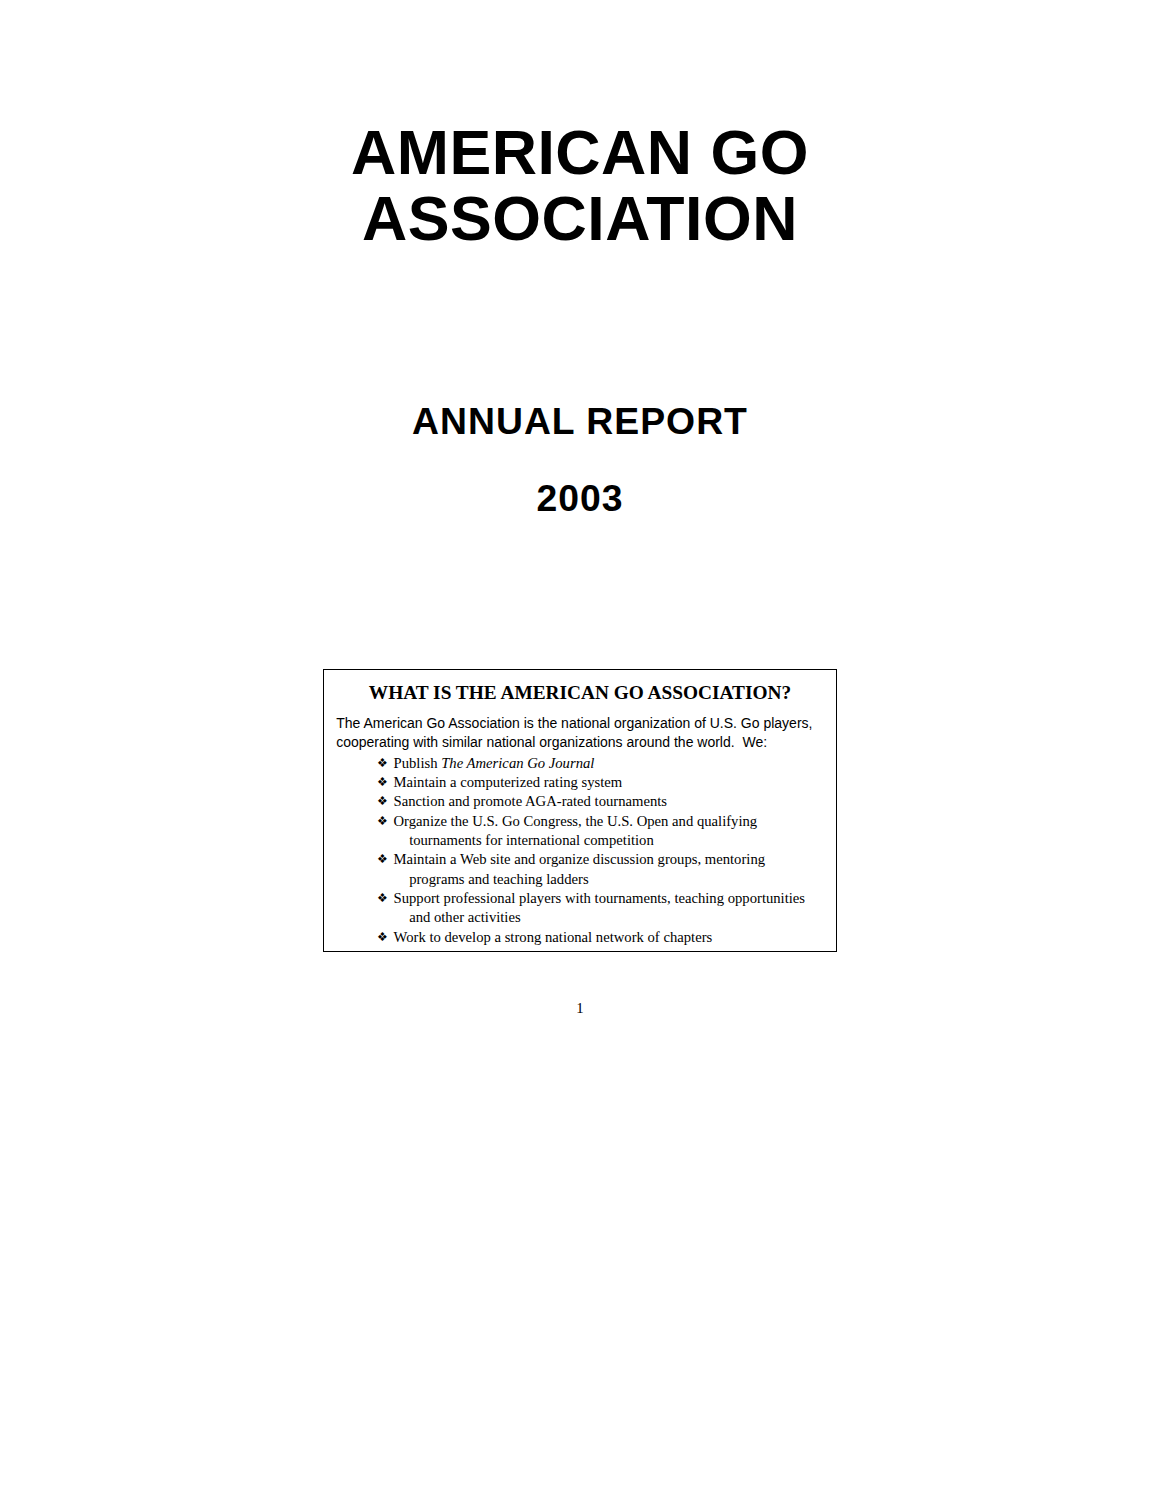AMERICAN GO
ASSOCIATION
ANNUAL REPORT
2003
WHAT IS THE AMERICAN GO ASSOCIATION?
The American Go Association is the national organization of U.S. Go players, cooperating with similar national organizations around the world. We:
Publish The American Go Journal
Maintain a computerized rating system
Sanction and promote AGA-rated tournaments
Organize the U.S. Go Congress, the U.S. Open and qualifyingtournaments for international competition
Maintain a Web site and organize discussion groups, mentoringprograms and teaching ladders
Support professional players with tournaments, teaching opportunitiesand other activities
Work to develop a strong national network of chapters
Promote Go and enhance public awareness
Develop projects to strengthen the U.S. go-playing community
The AGA is working to let more people know about this wonderful game and
1